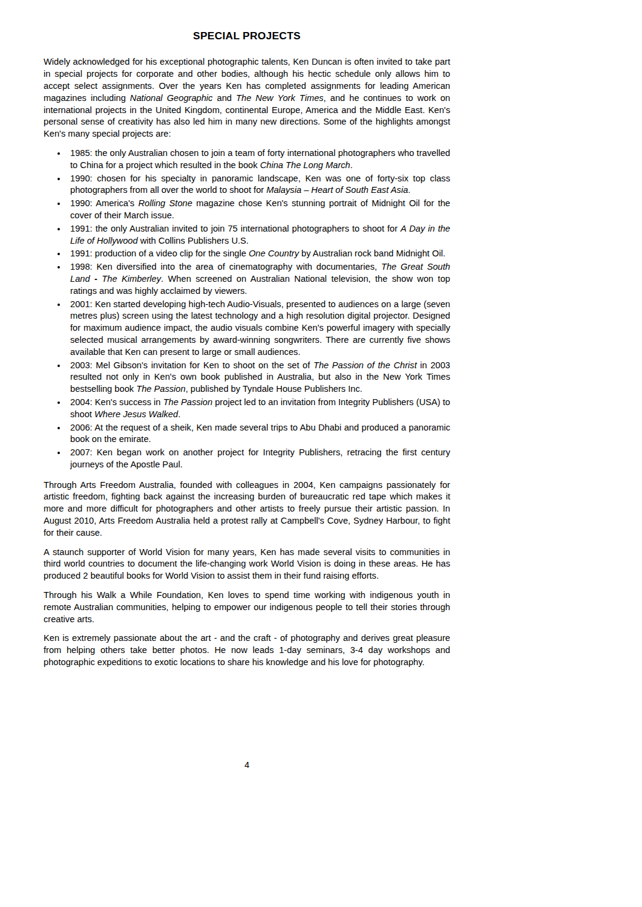SPECIAL PROJECTS
Widely acknowledged for his exceptional photographic talents, Ken Duncan is often invited to take part in special projects for corporate and other bodies, although his hectic schedule only allows him to accept select assignments. Over the years Ken has completed assignments for leading American magazines including National Geographic and The New York Times, and he continues to work on international projects in the United Kingdom, continental Europe, America and the Middle East. Ken's personal sense of creativity has also led him in many new directions. Some of the highlights amongst Ken's many special projects are:
1985: the only Australian chosen to join a team of forty international photographers who travelled to China for a project which resulted in the book China The Long March.
1990: chosen for his specialty in panoramic landscape, Ken was one of forty-six top class photographers from all over the world to shoot for Malaysia – Heart of South East Asia.
1990: America's Rolling Stone magazine chose Ken's stunning portrait of Midnight Oil for the cover of their March issue.
1991: the only Australian invited to join 75 international photographers to shoot for A Day in the Life of Hollywood with Collins Publishers U.S.
1991: production of a video clip for the single One Country by Australian rock band Midnight Oil.
1998: Ken diversified into the area of cinematography with documentaries, The Great South Land - The Kimberley. When screened on Australian National television, the show won top ratings and was highly acclaimed by viewers.
2001: Ken started developing high-tech Audio-Visuals, presented to audiences on a large (seven metres plus) screen using the latest technology and a high resolution digital projector. Designed for maximum audience impact, the audio visuals combine Ken's powerful imagery with specially selected musical arrangements by award-winning songwriters. There are currently five shows available that Ken can present to large or small audiences.
2003: Mel Gibson's invitation for Ken to shoot on the set of The Passion of the Christ in 2003 resulted not only in Ken's own book published in Australia, but also in the New York Times bestselling book The Passion, published by Tyndale House Publishers Inc.
2004: Ken's success in The Passion project led to an invitation from Integrity Publishers (USA) to shoot Where Jesus Walked.
2006: At the request of a sheik, Ken made several trips to Abu Dhabi and produced a panoramic book on the emirate.
2007: Ken began work on another project for Integrity Publishers, retracing the first century journeys of the Apostle Paul.
Through Arts Freedom Australia, founded with colleagues in 2004, Ken campaigns passionately for artistic freedom, fighting back against the increasing burden of bureaucratic red tape which makes it more and more difficult for photographers and other artists to freely pursue their artistic passion. In August 2010, Arts Freedom Australia held a protest rally at Campbell's Cove, Sydney Harbour, to fight for their cause.
A staunch supporter of World Vision for many years, Ken has made several visits to communities in third world countries to document the life-changing work World Vision is doing in these areas. He has produced 2 beautiful books for World Vision to assist them in their fund raising efforts.
Through his Walk a While Foundation, Ken loves to spend time working with indigenous youth in remote Australian communities, helping to empower our indigenous people to tell their stories through creative arts.
Ken is extremely passionate about the art - and the craft - of photography and derives great pleasure from helping others take better photos. He now leads 1-day seminars, 3-4 day workshops and photographic expeditions to exotic locations to share his knowledge and his love for photography.
4